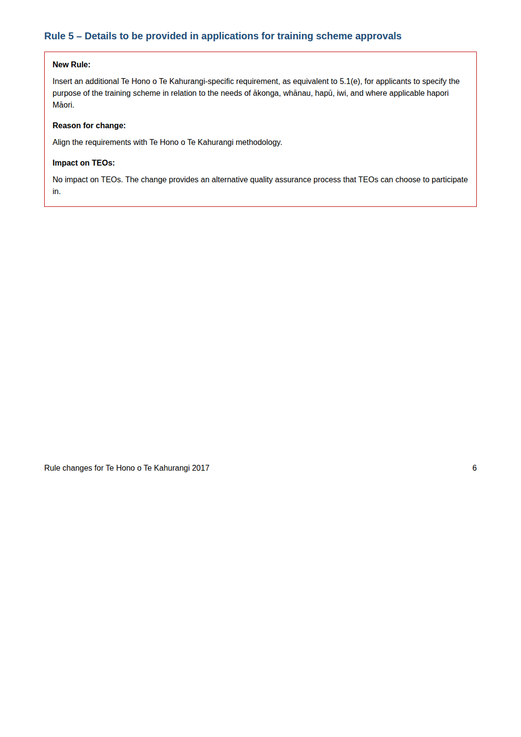Rule 5 – Details to be provided in applications for training scheme approvals
New Rule:
Insert an additional Te Hono o Te Kahurangi-specific requirement, as equivalent to 5.1(e), for applicants to specify the purpose of the training scheme in relation to the needs of ākonga, whānau, hapū, iwi, and where applicable hapori Māori.
Reason for change:
Align the requirements with Te Hono o Te Kahurangi methodology.
Impact on TEOs:
No impact on TEOs. The change provides an alternative quality assurance process that TEOs can choose to participate in.
Rule changes for Te Hono o Te Kahurangi 2017 6